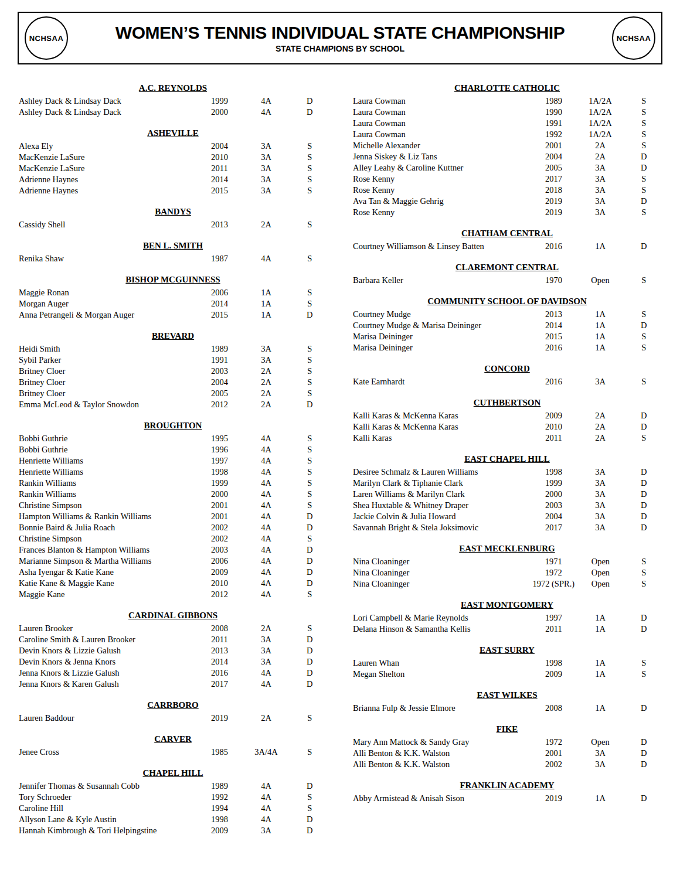NCHSAA
WOMEN’S TENNIS INDIVIDUAL STATE CHAMPIONSHIP
STATE CHAMPIONS BY SCHOOL
NCHSAA
A.C. Reynolds
| Ashley Dack & Lindsay Dack | 1999 | 4A | D |
| Ashley Dack & Lindsay Dack | 2000 | 4A | D |
Asheville
| Alexa Ely | 2004 | 3A | S |
| MacKenzie LaSure | 2010 | 3A | S |
| MacKenzie LaSure | 2011 | 3A | S |
| Adrienne Haynes | 2014 | 3A | S |
| Adrienne Haynes | 2015 | 3A | S |
Bandys
| Cassidy Shell | 2013 | 2A | S |
Ben L. Smith
| Renika Shaw | 1987 | 4A | S |
Bishop McGuinness
| Maggie Ronan | 2006 | 1A | S |
| Morgan Auger | 2014 | 1A | S |
| Anna Petrangeli & Morgan Auger | 2015 | 1A | D |
Brevard
| Heidi Smith | 1989 | 3A | S |
| Sybil Parker | 1991 | 3A | S |
| Britney Cloer | 2003 | 2A | S |
| Britney Cloer | 2004 | 2A | S |
| Britney Cloer | 2005 | 2A | S |
| Emma McLeod & Taylor Snowdon | 2012 | 2A | D |
Broughton
| Bobbi Guthrie | 1995 | 4A | S |
| Bobbi Guthrie | 1996 | 4A | S |
| Henriette Williams | 1997 | 4A | S |
| Henriette Williams | 1998 | 4A | S |
| Rankin Williams | 1999 | 4A | S |
| Rankin Williams | 2000 | 4A | S |
| Christine Simpson | 2001 | 4A | S |
| Hampton Williams & Rankin Williams | 2001 | 4A | D |
| Bonnie Baird & Julia Roach | 2002 | 4A | D |
| Christine Simpson | 2002 | 4A | S |
| Frances Blanton & Hampton Williams | 2003 | 4A | D |
| Marianne Simpson & Martha Williams | 2006 | 4A | D |
| Asha Iyengar & Katie Kane | 2009 | 4A | D |
| Katie Kane & Maggie Kane | 2010 | 4A | D |
| Maggie Kane | 2012 | 4A | S |
Cardinal Gibbons
| Lauren Brooker | 2008 | 2A | S |
| Caroline Smith & Lauren Brooker | 2011 | 3A | D |
| Devin Knors & Lizzie Galush | 2013 | 3A | D |
| Devin Knors & Jenna Knors | 2014 | 3A | D |
| Jenna Knors & Lizzie Galush | 2016 | 4A | D |
| Jenna Knors & Karen Galush | 2017 | 4A | D |
Carrboro
| Lauren Baddour | 2019 | 2A | S |
Carver
| Jenee Cross | 1985 | 3A/4A | S |
Chapel Hill
| Jennifer Thomas & Susannah Cobb | 1989 | 4A | D |
| Tory Schroeder | 1992 | 4A | S |
| Caroline Hill | 1994 | 4A | S |
| Allyson Lane & Kyle Austin | 1998 | 4A | D |
| Hannah Kimbrough & Tori Helpingstine | 2009 | 3A | D |
Charlotte Catholic
| Laura Cowman | 1989 | 1A/2A | S |
| Laura Cowman | 1990 | 1A/2A | S |
| Laura Cowman | 1991 | 1A/2A | S |
| Laura Cowman | 1992 | 1A/2A | S |
| Michelle Alexander | 2001 | 2A | S |
| Jenna Siskey & Liz Tans | 2004 | 2A | D |
| Alley Leahy & Caroline Kuttner | 2005 | 3A | D |
| Rose Kenny | 2017 | 3A | S |
| Rose Kenny | 2018 | 3A | S |
| Ava Tan & Maggie Gehrig | 2019 | 3A | D |
| Rose Kenny | 2019 | 3A | S |
Chatham Central
| Courtney Williamson & Linsey Batten | 2016 | 1A | D |
Claremont Central
| Barbara Keller | 1970 | Open | S |
Community School of Davidson
| Courtney Mudge | 2013 | 1A | S |
| Courtney Mudge & Marisa Deininger | 2014 | 1A | D |
| Marisa Deininger | 2015 | 1A | S |
| Marisa Deininger | 2016 | 1A | S |
Concord
| Kate Earnhardt | 2016 | 3A | S |
Cuthbertson
| Kalli Karas & McKenna Karas | 2009 | 2A | D |
| Kalli Karas & McKenna Karas | 2010 | 2A | D |
| Kalli Karas | 2011 | 2A | S |
East Chapel Hill
| Desiree Schmalz & Lauren Williams | 1998 | 3A | D |
| Marilyn Clark & Tiphanie Clark | 1999 | 3A | D |
| Laren Williams & Marilyn Clark | 2000 | 3A | D |
| Shea Huxtable & Whitney Draper | 2003 | 3A | D |
| Jackie Colvin & Julia Howard | 2004 | 3A | D |
| Savannah Bright & Stela Joksimovic | 2017 | 3A | D |
East Mecklenburg
| Nina Cloaninger | 1971 | Open | S |
| Nina Cloaninger | 1972 | Open | S |
| Nina Cloaninger | 1972 (SPR.) | Open | S |
East Montgomery
| Lori Campbell & Marie Reynolds | 1997 | 1A | D |
| Delana Hinson & Samantha Kellis | 2011 | 1A | D |
East Surry
| Lauren Whan | 1998 | 1A | S |
| Megan Shelton | 2009 | 1A | S |
East Wilkes
| Brianna Fulp & Jessie Elmore | 2008 | 1A | D |
Fike
| Mary Ann Mattock & Sandy Gray | 1972 | Open | D |
| Alli Benton & K.K. Walston | 2001 | 3A | D |
| Alli Benton & K.K. Walston | 2002 | 3A | D |
Franklin Academy
| Abby Armistead & Anisah Sison | 2019 | 1A | D |